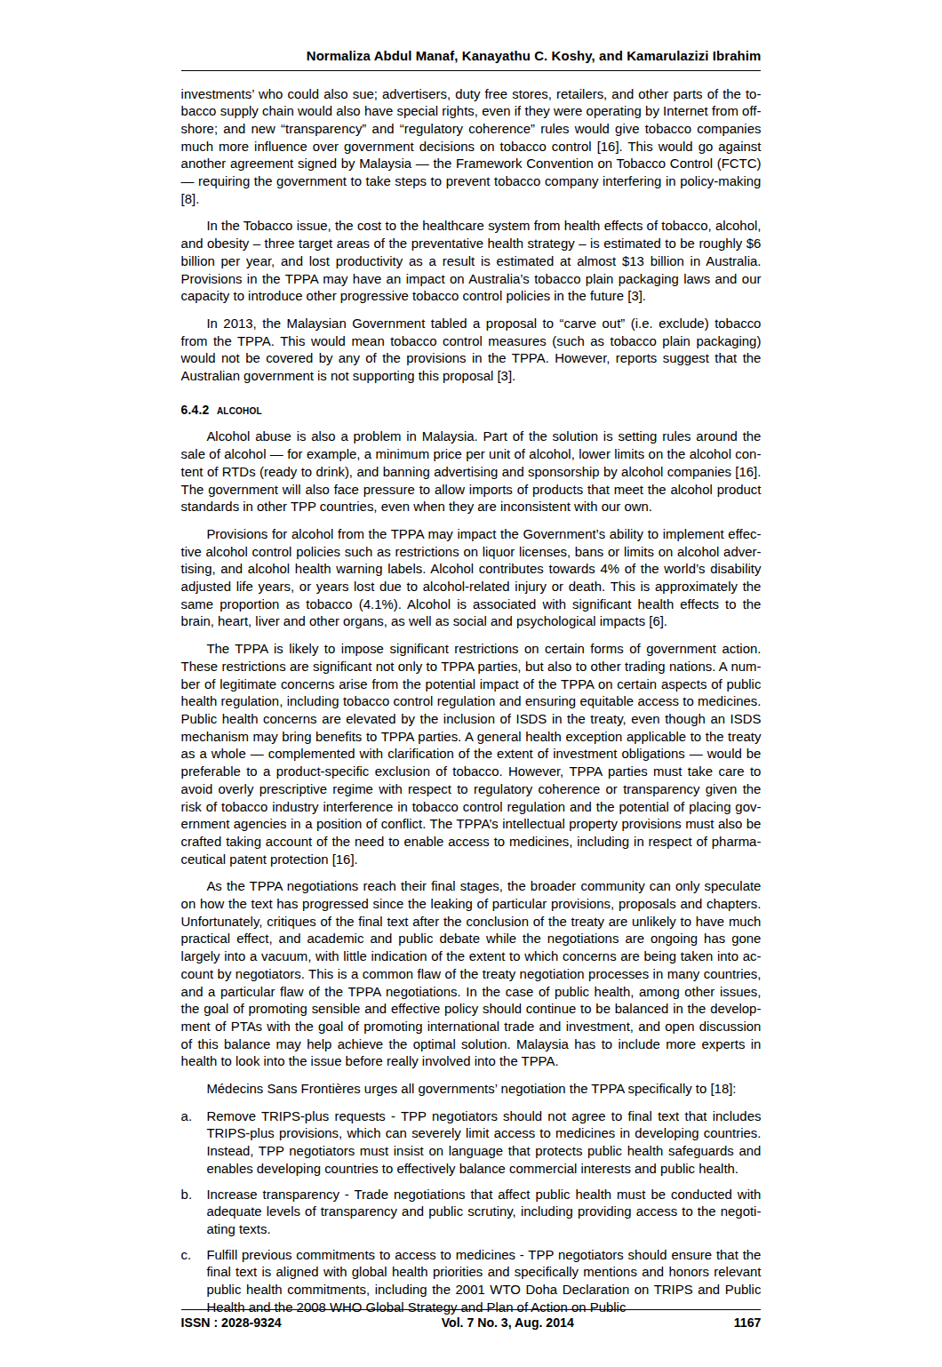Normaliza Abdul Manaf, Kanayathu C. Koshy, and Kamarulazizi Ibrahim
investments’ who could also sue; advertisers, duty free stores, retailers, and other parts of the tobacco supply chain would also have special rights, even if they were operating by Internet from offshore; and new “transparency” and “regulatory coherence” rules would give tobacco companies much more influence over government decisions on tobacco control [16]. This would go against another agreement signed by Malaysia — the Framework Convention on Tobacco Control (FCTC) — requiring the government to take steps to prevent tobacco company interfering in policy-making [8].
In the Tobacco issue, the cost to the healthcare system from health effects of tobacco, alcohol, and obesity – three target areas of the preventative health strategy – is estimated to be roughly $6 billion per year, and lost productivity as a result is estimated at almost $13 billion in Australia. Provisions in the TPPA may have an impact on Australia’s tobacco plain packaging laws and our capacity to introduce other progressive tobacco control policies in the future [3].
In 2013, the Malaysian Government tabled a proposal to “carve out” (i.e. exclude) tobacco from the TPPA. This would mean tobacco control measures (such as tobacco plain packaging) would not be covered by any of the provisions in the TPPA. However, reports suggest that the Australian government is not supporting this proposal [3].
6.4.2 Alcohol
Alcohol abuse is also a problem in Malaysia. Part of the solution is setting rules around the sale of alcohol — for example, a minimum price per unit of alcohol, lower limits on the alcohol content of RTDs (ready to drink), and banning advertising and sponsorship by alcohol companies [16]. The government will also face pressure to allow imports of products that meet the alcohol product standards in other TPP countries, even when they are inconsistent with our own.
Provisions for alcohol from the TPPA may impact the Government’s ability to implement effective alcohol control policies such as restrictions on liquor licenses, bans or limits on alcohol advertising, and alcohol health warning labels. Alcohol contributes towards 4% of the world’s disability adjusted life years, or years lost due to alcohol-related injury or death. This is approximately the same proportion as tobacco (4.1%). Alcohol is associated with significant health effects to the brain, heart, liver and other organs, as well as social and psychological impacts [6].
The TPPA is likely to impose significant restrictions on certain forms of government action. These restrictions are significant not only to TPPA parties, but also to other trading nations. A number of legitimate concerns arise from the potential impact of the TPPA on certain aspects of public health regulation, including tobacco control regulation and ensuring equitable access to medicines. Public health concerns are elevated by the inclusion of ISDS in the treaty, even though an ISDS mechanism may bring benefits to TPPA parties. A general health exception applicable to the treaty as a whole — complemented with clarification of the extent of investment obligations — would be preferable to a product-specific exclusion of tobacco. However, TPPA parties must take care to avoid overly prescriptive regime with respect to regulatory coherence or transparency given the risk of tobacco industry interference in tobacco control regulation and the potential of placing government agencies in a position of conflict. The TPPA’s intellectual property provisions must also be crafted taking account of the need to enable access to medicines, including in respect of pharmaceutical patent protection [16].
As the TPPA negotiations reach their final stages, the broader community can only speculate on how the text has progressed since the leaking of particular provisions, proposals and chapters. Unfortunately, critiques of the final text after the conclusion of the treaty are unlikely to have much practical effect, and academic and public debate while the negotiations are ongoing has gone largely into a vacuum, with little indication of the extent to which concerns are being taken into account by negotiators. This is a common flaw of the treaty negotiation processes in many countries, and a particular flaw of the TPPA negotiations. In the case of public health, among other issues, the goal of promoting sensible and effective policy should continue to be balanced in the development of PTAs with the goal of promoting international trade and investment, and open discussion of this balance may help achieve the optimal solution. Malaysia has to include more experts in health to look into the issue before really involved into the TPPA.
Médecins Sans Frontières urges all governments’ negotiation the TPPA specifically to [18]:
a. Remove TRIPS-plus requests - TPP negotiators should not agree to final text that includes TRIPS-plus provisions, which can severely limit access to medicines in developing countries. Instead, TPP negotiators must insist on language that protects public health safeguards and enables developing countries to effectively balance commercial interests and public health.
b. Increase transparency - Trade negotiations that affect public health must be conducted with adequate levels of transparency and public scrutiny, including providing access to the negotiating texts.
c. Fulfill previous commitments to access to medicines - TPP negotiators should ensure that the final text is aligned with global health priorities and specifically mentions and honors relevant public health commitments, including the 2001 WTO Doha Declaration on TRIPS and Public Health and the 2008 WHO Global Strategy and Plan of Action on Public
ISSN : 2028-9324 Vol. 7 No. 3, Aug. 2014 1167